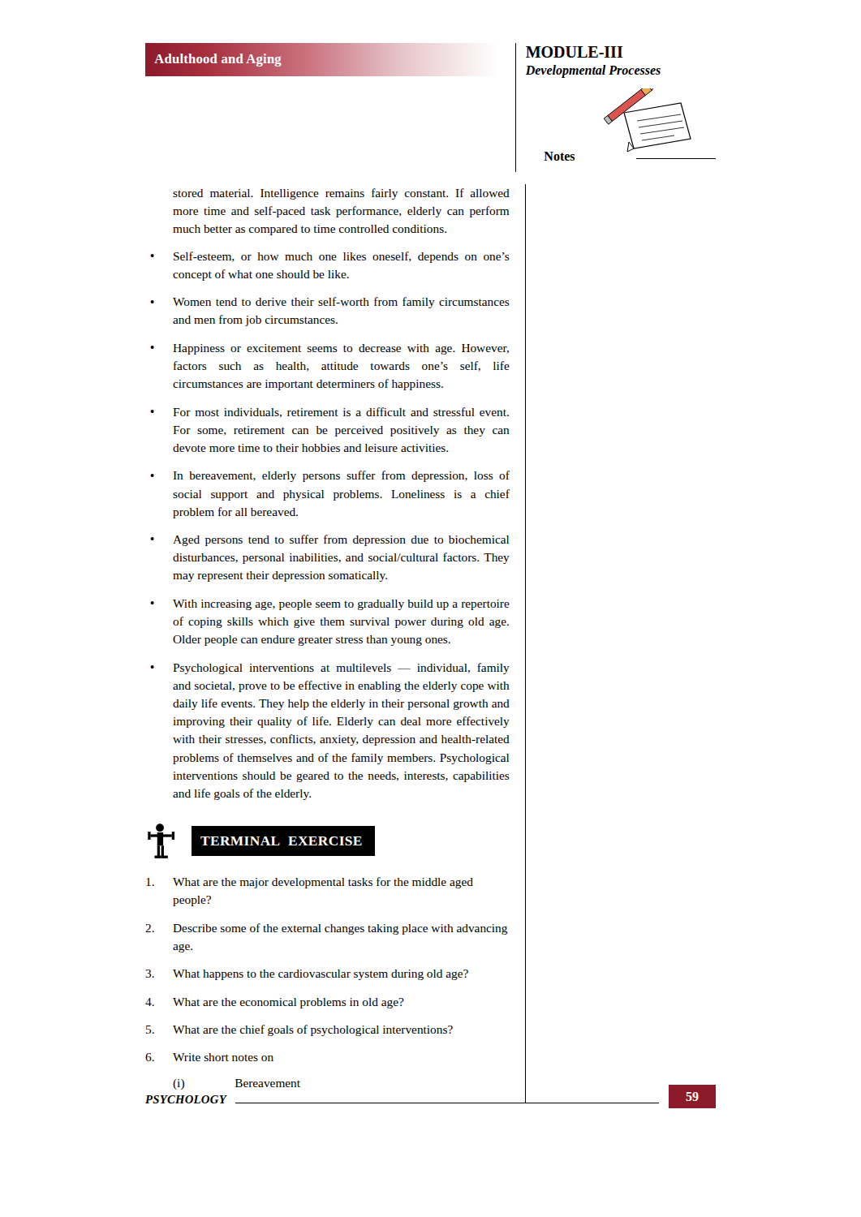Adulthood and Aging
MODULE-III
Developmental Processes
Notes
stored material. Intelligence remains fairly constant. If allowed more time and self-paced task performance, elderly can perform much better as compared to time controlled conditions.
Self-esteem, or how much one likes oneself, depends on one’s concept of what one should be like.
Women tend to derive their self-worth from family circumstances and men from job circumstances.
Happiness or excitement seems to decrease with age. However, factors such as health, attitude towards one’s self, life circumstances are important determiners of happiness.
For most individuals, retirement is a difficult and stressful event. For some, retirement can be perceived positively as they can devote more time to their hobbies and leisure activities.
In bereavement, elderly persons suffer from depression, loss of social support and physical problems. Loneliness is a chief problem for all bereaved.
Aged persons tend to suffer from depression due to biochemical disturbances, personal inabilities, and social/cultural factors. They may represent their depression somatically.
With increasing age, people seem to gradually build up a repertoire of coping skills which give them survival power during old age. Older people can endure greater stress than young ones.
Psychological interventions at multilevels — individual, family and societal, prove to be effective in enabling the elderly cope with daily life events. They help the elderly in their personal growth and improving their quality of life. Elderly can deal more effectively with their stresses, conflicts, anxiety, depression and health-related problems of themselves and of the family members. Psychological interventions should be geared to the needs, interests, capabilities and life goals of the elderly.
TERMINAL EXERCISE
What are the major developmental tasks for the middle aged people?
Describe some of the external changes taking place with advancing age.
What happens to the cardiovascular system during old age?
What are the economical problems in old age?
What are the chief goals of psychological interventions?
Write short notes on
(i) Bereavement
PSYCHOLOGY
59